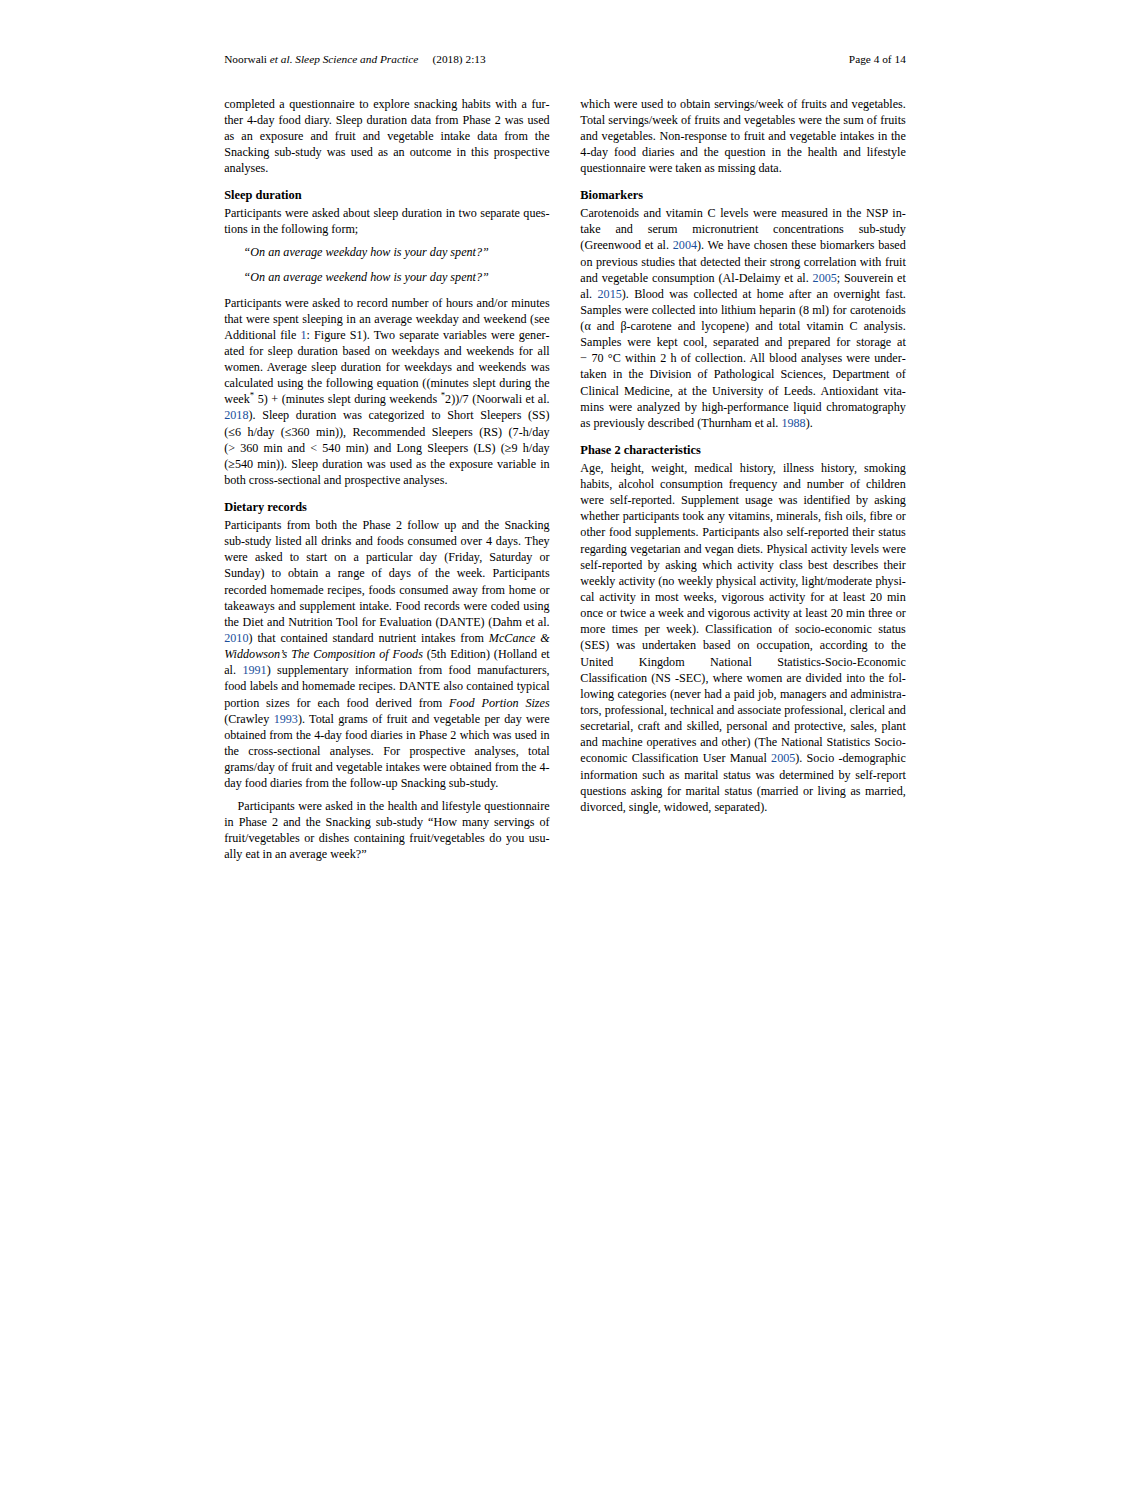Noorwali et al. Sleep Science and Practice (2018) 2:13
Page 4 of 14
completed a questionnaire to explore snacking habits with a further 4-day food diary. Sleep duration data from Phase 2 was used as an exposure and fruit and vegetable intake data from the Snacking sub-study was used as an outcome in this prospective analyses.
Sleep duration
Participants were asked about sleep duration in two separate questions in the following form;
“On an average weekday how is your day spent?”
“On an average weekend how is your day spent?”
Participants were asked to record number of hours and/or minutes that were spent sleeping in an average weekday and weekend (see Additional file 1: Figure S1). Two separate variables were generated for sleep duration based on weekdays and weekends for all women. Average sleep duration for weekdays and weekends was calculated using the following equation ((minutes slept during the week* 5) + (minutes slept during weekends *2))/7 (Noorwali et al. 2018). Sleep duration was categorized to Short Sleepers (SS) (≤6 h/day (≤360 min)), Recommended Sleepers (RS) (7-h/day (> 360 min and < 540 min) and Long Sleepers (LS) (≥9 h/day (≥540 min)). Sleep duration was used as the exposure variable in both cross-sectional and prospective analyses.
Dietary records
Participants from both the Phase 2 follow up and the Snacking sub-study listed all drinks and foods consumed over 4 days. They were asked to start on a particular day (Friday, Saturday or Sunday) to obtain a range of days of the week. Participants recorded homemade recipes, foods consumed away from home or takeaways and supplement intake. Food records were coded using the Diet and Nutrition Tool for Evaluation (DANTE) (Dahm et al. 2010) that contained standard nutrient intakes from McCance & Widdowson’s The Composition of Foods (5th Edition) (Holland et al. 1991) supplementary information from food manufacturers, food labels and homemade recipes. DANTE also contained typical portion sizes for each food derived from Food Portion Sizes (Crawley 1993). Total grams of fruit and vegetable per day were obtained from the 4-day food diaries in Phase 2 which was used in the cross-sectional analyses. For prospective analyses, total grams/day of fruit and vegetable intakes were obtained from the 4-day food diaries from the follow-up Snacking sub-study.
Participants were asked in the health and lifestyle questionnaire in Phase 2 and the Snacking sub-study “How many servings of fruit/vegetables or dishes containing fruit/vegetables do you usually eat in an average week?”
which were used to obtain servings/week of fruits and vegetables. Total servings/week of fruits and vegetables were the sum of fruits and vegetables. Non-response to fruit and vegetable intakes in the 4-day food diaries and the question in the health and lifestyle questionnaire were taken as missing data.
Biomarkers
Carotenoids and vitamin C levels were measured in the NSP intake and serum micronutrient concentrations sub-study (Greenwood et al. 2004). We have chosen these biomarkers based on previous studies that detected their strong correlation with fruit and vegetable consumption (Al-Delaimy et al. 2005; Souverein et al. 2015). Blood was collected at home after an overnight fast. Samples were collected into lithium heparin (8 ml) for carotenoids (α and β-carotene and lycopene) and total vitamin C analysis. Samples were kept cool, separated and prepared for storage at − 70 °C within 2 h of collection. All blood analyses were undertaken in the Division of Pathological Sciences, Department of Clinical Medicine, at the University of Leeds. Antioxidant vitamins were analyzed by high-performance liquid chromatography as previously described (Thurnham et al. 1988).
Phase 2 characteristics
Age, height, weight, medical history, illness history, smoking habits, alcohol consumption frequency and number of children were self-reported. Supplement usage was identified by asking whether participants took any vitamins, minerals, fish oils, fibre or other food supplements. Participants also self-reported their status regarding vegetarian and vegan diets. Physical activity levels were self-reported by asking which activity class best describes their weekly activity (no weekly physical activity, light/moderate physical activity in most weeks, vigorous activity for at least 20 min once or twice a week and vigorous activity at least 20 min three or more times per week). Classification of socio-economic status (SES) was undertaken based on occupation, according to the United Kingdom National Statistics-Socio-Economic Classification (NS -SEC), where women are divided into the following categories (never had a paid job, managers and administrators, professional, technical and associate professional, clerical and secretarial, craft and skilled, personal and protective, sales, plant and machine operatives and other) (The National Statistics Socio-economic Classification User Manual 2005). Socio -demographic information such as marital status was determined by self-report questions asking for marital status (married or living as married, divorced, single, widowed, separated).